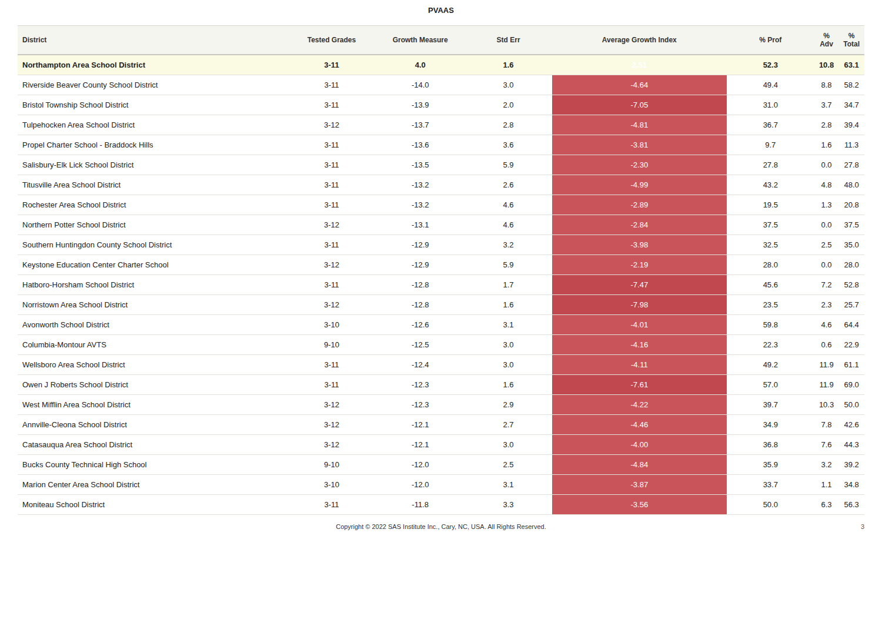PVAAS
| District | Tested Grades | Growth Measure | Std Err | Average Growth Index | % Prof | % Adv | % Total |
| --- | --- | --- | --- | --- | --- | --- | --- |
| Northampton Area School District | 3-11 | 4.0 | 1.6 | 2.51 | 52.3 | 10.8 | 63.1 |
| Riverside Beaver County School District | 3-11 | -14.0 | 3.0 | -4.64 | 49.4 | 8.8 | 58.2 |
| Bristol Township School District | 3-11 | -13.9 | 2.0 | -7.05 | 31.0 | 3.7 | 34.7 |
| Tulpehocken Area School District | 3-12 | -13.7 | 2.8 | -4.81 | 36.7 | 2.8 | 39.4 |
| Propel Charter School - Braddock Hills | 3-11 | -13.6 | 3.6 | -3.81 | 9.7 | 1.6 | 11.3 |
| Salisbury-Elk Lick School District | 3-11 | -13.5 | 5.9 | -2.30 | 27.8 | 0.0 | 27.8 |
| Titusville Area School District | 3-11 | -13.2 | 2.6 | -4.99 | 43.2 | 4.8 | 48.0 |
| Rochester Area School District | 3-11 | -13.2 | 4.6 | -2.89 | 19.5 | 1.3 | 20.8 |
| Northern Potter School District | 3-12 | -13.1 | 4.6 | -2.84 | 37.5 | 0.0 | 37.5 |
| Southern Huntingdon County School District | 3-11 | -12.9 | 3.2 | -3.98 | 32.5 | 2.5 | 35.0 |
| Keystone Education Center Charter School | 3-12 | -12.9 | 5.9 | -2.19 | 28.0 | 0.0 | 28.0 |
| Hatboro-Horsham School District | 3-11 | -12.8 | 1.7 | -7.47 | 45.6 | 7.2 | 52.8 |
| Norristown Area School District | 3-12 | -12.8 | 1.6 | -7.98 | 23.5 | 2.3 | 25.7 |
| Avonworth School District | 3-10 | -12.6 | 3.1 | -4.01 | 59.8 | 4.6 | 64.4 |
| Columbia-Montour AVTS | 9-10 | -12.5 | 3.0 | -4.16 | 22.3 | 0.6 | 22.9 |
| Wellsboro Area School District | 3-11 | -12.4 | 3.0 | -4.11 | 49.2 | 11.9 | 61.1 |
| Owen J Roberts School District | 3-11 | -12.3 | 1.6 | -7.61 | 57.0 | 11.9 | 69.0 |
| West Mifflin Area School District | 3-12 | -12.3 | 2.9 | -4.22 | 39.7 | 10.3 | 50.0 |
| Annville-Cleona School District | 3-12 | -12.1 | 2.7 | -4.46 | 34.9 | 7.8 | 42.6 |
| Catasauqua Area School District | 3-12 | -12.1 | 3.0 | -4.00 | 36.8 | 7.6 | 44.3 |
| Bucks County Technical High School | 9-10 | -12.0 | 2.5 | -4.84 | 35.9 | 3.2 | 39.2 |
| Marion Center Area School District | 3-10 | -12.0 | 3.1 | -3.87 | 33.7 | 1.1 | 34.8 |
| Moniteau School District | 3-11 | -11.8 | 3.3 | -3.56 | 50.0 | 6.3 | 56.3 |
Copyright © 2022 SAS Institute Inc., Cary, NC, USA. All Rights Reserved. 3